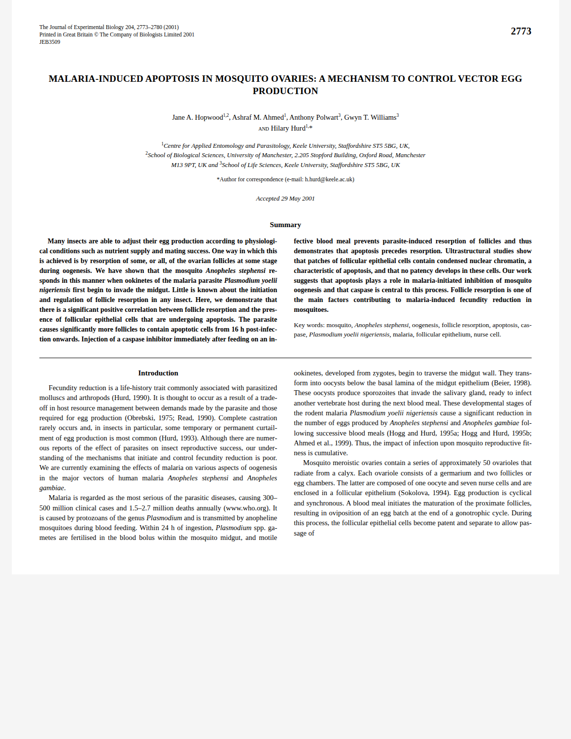The Journal of Experimental Biology 204, 2773–2780 (2001)
Printed in Great Britain © The Company of Biologists Limited 2001
JEB3509
2773
Malaria-induced apoptosis in mosquito ovaries: a mechanism to control vector egg production
Jane A. Hopwood1,2, Ashraf M. Ahmed1, Anthony Polwart3, Gwyn T. Williams3
and Hilary Hurd1,*
1Centre for Applied Entomology and Parasitology, Keele University, Staffordshire ST5 5BG, UK,
2School of Biological Sciences, University of Manchester, 2.205 Stopford Building, Oxford Road, Manchester
M13 9PT, UK and 3School of Life Sciences, Keele University, Staffordshire ST5 5BG, UK
*Author for correspondence (e-mail: h.hurd@keele.ac.uk)
Accepted 29 May 2001
Summary
Many insects are able to adjust their egg production according to physiological conditions such as nutrient supply and mating success. One way in which this is achieved is by resorption of some, or all, of the ovarian follicles at some stage during oogenesis. We have shown that the mosquito Anopheles stephensi responds in this manner when ookinetes of the malaria parasite Plasmodium yoelii nigeriensis first begin to invade the midgut. Little is known about the initiation and regulation of follicle resorption in any insect. Here, we demonstrate that there is a significant positive correlation between follicle resorption and the presence of follicular epithelial cells that are undergoing apoptosis. The parasite causes significantly more follicles to contain apoptotic cells from 16 h post-infection onwards. Injection of a caspase inhibitor immediately after feeding on an infective blood meal prevents parasite-induced resorption of follicles and thus demonstrates that apoptosis precedes resorption. Ultrastructural studies show that patches of follicular epithelial cells contain condensed nuclear chromatin, a characteristic of apoptosis, and that no patency develops in these cells. Our work suggests that apoptosis plays a role in malaria-initiated inhibition of mosquito oogenesis and that caspase is central to this process. Follicle resorption is one of the main factors contributing to malaria-induced fecundity reduction in mosquitoes.
Key words: mosquito, Anopheles stephensi, oogenesis, follicle resorption, apoptosis, caspase, Plasmodium yoelii nigeriensis, malaria, follicular epithelium, nurse cell.
Introduction
Fecundity reduction is a life-history trait commonly associated with parasitized molluscs and arthropods (Hurd, 1990). It is thought to occur as a result of a trade-off in host resource management between demands made by the parasite and those required for egg production (Obrebski, 1975; Read, 1990). Complete castration rarely occurs and, in insects in particular, some temporary or permanent curtailment of egg production is most common (Hurd, 1993). Although there are numerous reports of the effect of parasites on insect reproductive success, our understanding of the mechanisms that initiate and control fecundity reduction is poor. We are currently examining the effects of malaria on various aspects of oogenesis in the major vectors of human malaria Anopheles stephensi and Anopheles gambiae.
Malaria is regarded as the most serious of the parasitic diseases, causing 300–500 million clinical cases and 1.5–2.7 million deaths annually (www.who.org). It is caused by protozoans of the genus Plasmodium and is transmitted by anopheline mosquitoes during blood feeding. Within 24 h of ingestion, Plasmodium spp. gametes are fertilised in the blood bolus within the mosquito midgut, and motile ookinetes, developed from zygotes, begin to traverse the midgut wall. They transform into oocysts below the basal lamina of the midgut epithelium (Beier, 1998). These oocysts produce sporozoites that invade the salivary gland, ready to infect another vertebrate host during the next blood meal. These developmental stages of the rodent malaria Plasmodium yoelii nigeriensis cause a significant reduction in the number of eggs produced by Anopheles stephensi and Anopheles gambiae following successive blood meals (Hogg and Hurd, 1995a; Hogg and Hurd, 1995b; Ahmed et al., 1999). Thus, the impact of infection upon mosquito reproductive fitness is cumulative.
Mosquito meroistic ovaries contain a series of approximately 50 ovarioles that radiate from a calyx. Each ovariole consists of a germarium and two follicles or egg chambers. The latter are composed of one oocyte and seven nurse cells and are enclosed in a follicular epithelium (Sokolova, 1994). Egg production is cyclical and synchronous. A blood meal initiates the maturation of the proximate follicles, resulting in oviposition of an egg batch at the end of a gonotrophic cycle. During this process, the follicular epithelial cells become patent and separate to allow passage of